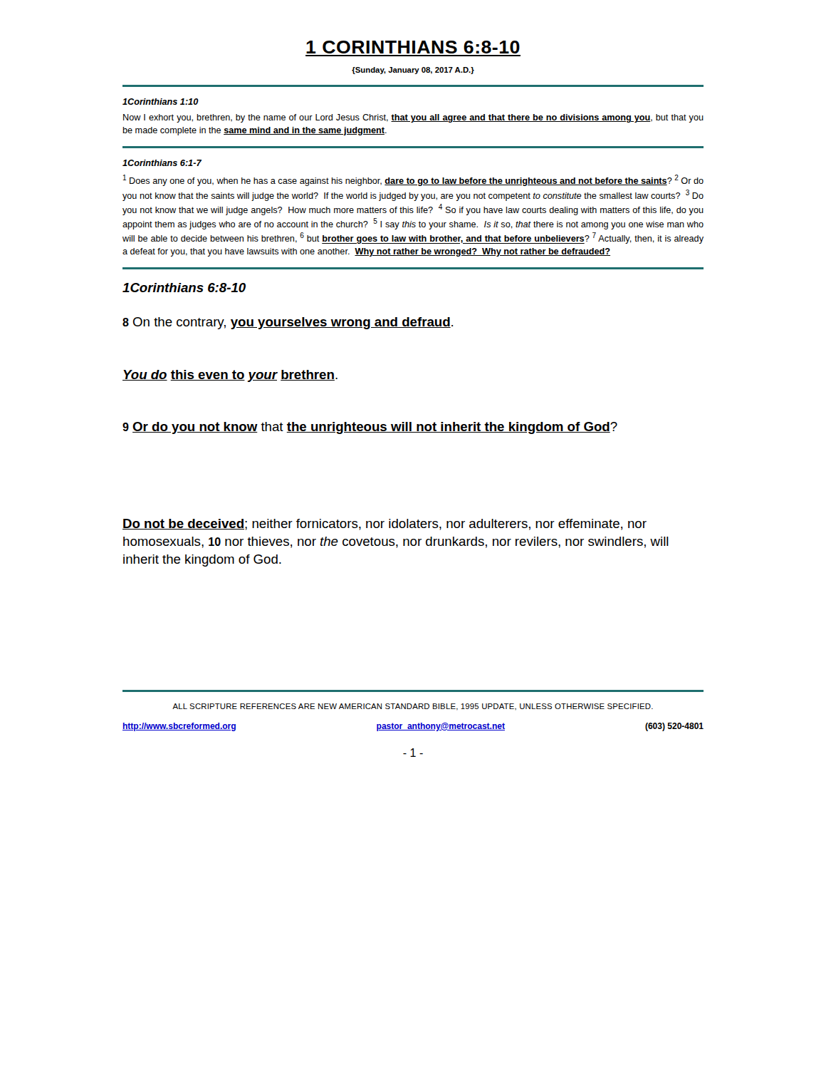1 CORINTHIANS 6:8-10
{Sunday, January 08, 2017 A.D.}
1Corinthians 1:10
Now I exhort you, brethren, by the name of our Lord Jesus Christ, that you all agree and that there be no divisions among you, but that you be made complete in the same mind and in the same judgment.
1Corinthians 6:1-7
1 Does any one of you, when he has a case against his neighbor, dare to go to law before the unrighteous and not before the saints? 2 Or do you not know that the saints will judge the world? If the world is judged by you, are you not competent to constitute the smallest law courts? 3 Do you not know that we will judge angels? How much more matters of this life? 4 So if you have law courts dealing with matters of this life, do you appoint them as judges who are of no account in the church? 5 I say this to your shame. Is it so, that there is not among you one wise man who will be able to decide between his brethren, 6 but brother goes to law with brother, and that before unbelievers? 7 Actually, then, it is already a defeat for you, that you have lawsuits with one another. Why not rather be wronged? Why not rather be defrauded?
1Corinthians 6:8-10
8 On the contrary, you yourselves wrong and defraud.
You do this even to your brethren.
9 Or do you not know that the unrighteous will not inherit the kingdom of God?
Do not be deceived; neither fornicators, nor idolaters, nor adulterers, nor effeminate, nor homosexuals, 10 nor thieves, nor the covetous, nor drunkards, nor revilers, nor swindlers, will inherit the kingdom of God.
ALL SCRIPTURE REFERENCES ARE NEW AMERICAN STANDARD BIBLE, 1995 UPDATE, UNLESS OTHERWISE SPECIFIED.
http://www.sbcreformed.org pastor_anthony@metrocast.net (603) 520-4801
- 1 -